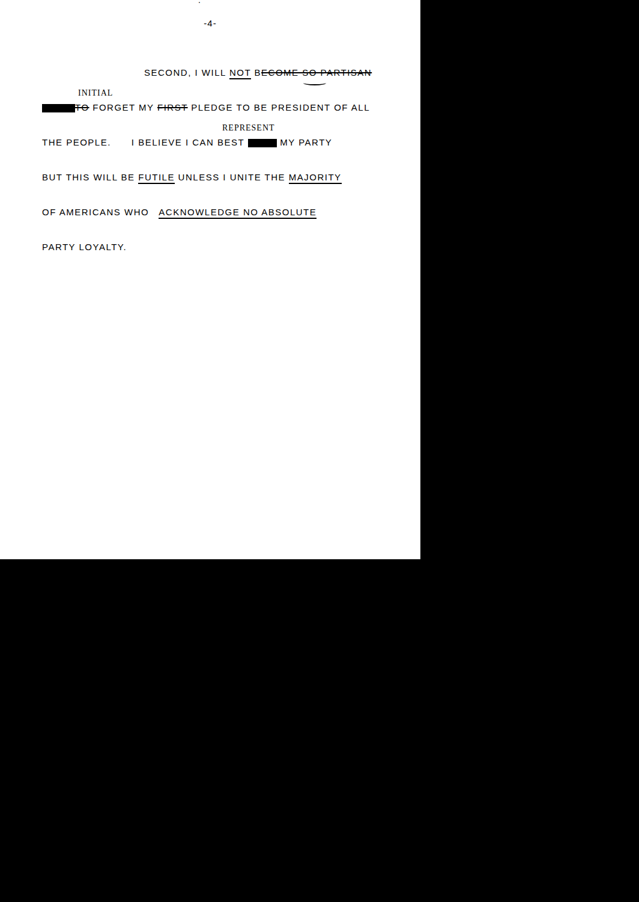. . . . .
-4-
SECOND, I WILL NOT BECOME SO PARTISAN
INITIAL TO FORGET MY FIRST PLEDGE TO BE PRESIDENT OF ALL
REPRESENT THE PEOPLE. I BELIEVE I CAN BEST MY PARTY
BUT THIS WILL BE FUTILE UNLESS I UNITE THE MAJORITY
OF AMERICANS WHO ACKNOWLEDGE NO ABSOLUTE
PARTY LOYALTY.